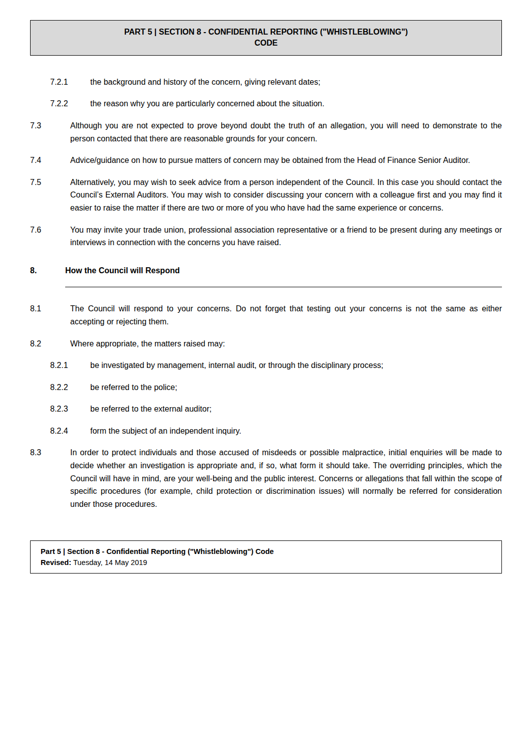PART 5 | SECTION 8 - CONFIDENTIAL REPORTING ("WHISTLEBLOWING")
CODE
7.2.1
the background and history of the concern, giving relevant dates;
7.2.2
the reason why you are particularly concerned about the situation.
7.3
Although you are not expected to prove beyond doubt the truth of an allegation, you will need to demonstrate to the person contacted that there are reasonable grounds for your concern.
7.4
Advice/guidance on how to pursue matters of concern may be obtained from the Head of Finance Senior Auditor.
7.5
Alternatively, you may wish to seek advice from a person independent of the Council. In this case you should contact the Council’s External Auditors. You may wish to consider discussing your concern with a colleague first and you may find it easier to raise the matter if there are two or more of you who have had the same experience or concerns.
7.6
You may invite your trade union, professional association representative or a friend to be present during any meetings or interviews in connection with the concerns you have raised.
8. How the Council will Respond
8.1
The Council will respond to your concerns. Do not forget that testing out your concerns is not the same as either accepting or rejecting them.
8.2
Where appropriate, the matters raised may:
8.2.1
be investigated by management, internal audit, or through the disciplinary process;
8.2.2
be referred to the police;
8.2.3
be referred to the external auditor;
8.2.4
form the subject of an independent inquiry.
8.3
In order to protect individuals and those accused of misdeeds or possible malpractice, initial enquiries will be made to decide whether an investigation is appropriate and, if so, what form it should take. The overriding principles, which the Council will have in mind, are your well-being and the public interest. Concerns or allegations that fall within the scope of specific procedures (for example, child protection or discrimination issues) will normally be referred for consideration under those procedures.
Part 5 | Section 8 - Confidential Reporting ("Whistleblowing") Code
Revised: Tuesday, 14 May 2019